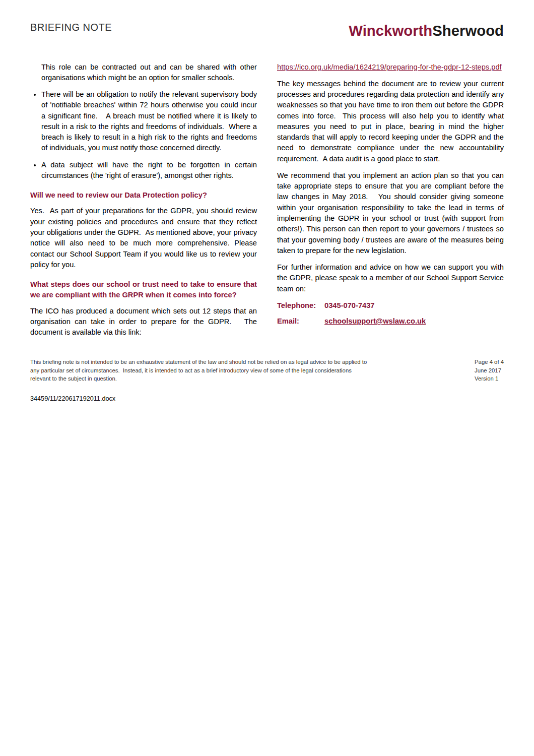BRIEFING NOTE
Winckworth Sherwood
This role can be contracted out and can be shared with other organisations which might be an option for smaller schools.
There will be an obligation to notify the relevant supervisory body of 'notifiable breaches' within 72 hours otherwise you could incur a significant fine. A breach must be notified where it is likely to result in a risk to the rights and freedoms of individuals. Where a breach is likely to result in a high risk to the rights and freedoms of individuals, you must notify those concerned directly.
A data subject will have the right to be forgotten in certain circumstances (the 'right of erasure'), amongst other rights.
Will we need to review our Data Protection policy?
Yes. As part of your preparations for the GDPR, you should review your existing policies and procedures and ensure that they reflect your obligations under the GDPR. As mentioned above, your privacy notice will also need to be much more comprehensive. Please contact our School Support Team if you would like us to review your policy for you.
What steps does our school or trust need to take to ensure that we are compliant with the GRPR when it comes into force?
The ICO has produced a document which sets out 12 steps that an organisation can take in order to prepare for the GDPR. The document is available via this link:
https://ico.org.uk/media/1624219/preparing-for-the-gdpr-12-steps.pdf
The key messages behind the document are to review your current processes and procedures regarding data protection and identify any weaknesses so that you have time to iron them out before the GDPR comes into force. This process will also help you to identify what measures you need to put in place, bearing in mind the higher standards that will apply to record keeping under the GDPR and the need to demonstrate compliance under the new accountability requirement. A data audit is a good place to start.
We recommend that you implement an action plan so that you can take appropriate steps to ensure that you are compliant before the law changes in May 2018. You should consider giving someone within your organisation responsibility to take the lead in terms of implementing the GDPR in your school or trust (with support from others!). This person can then report to your governors / trustees so that your governing body / trustees are aware of the measures being taken to prepare for the new legislation.
For further information and advice on how we can support you with the GDPR, please speak to a member of our School Support Service team on:
Telephone: 0345-070-7437
Email: schoolsupport@wslaw.co.uk
This briefing note is not intended to be an exhaustive statement of the law and should not be relied on as legal advice to be applied to any particular set of circumstances. Instead, it is intended to act as a brief introductory view of some of the legal considerations relevant to the subject in question.
Page 4 of 4
June 2017
Version 1
34459/11/220617192011.docx